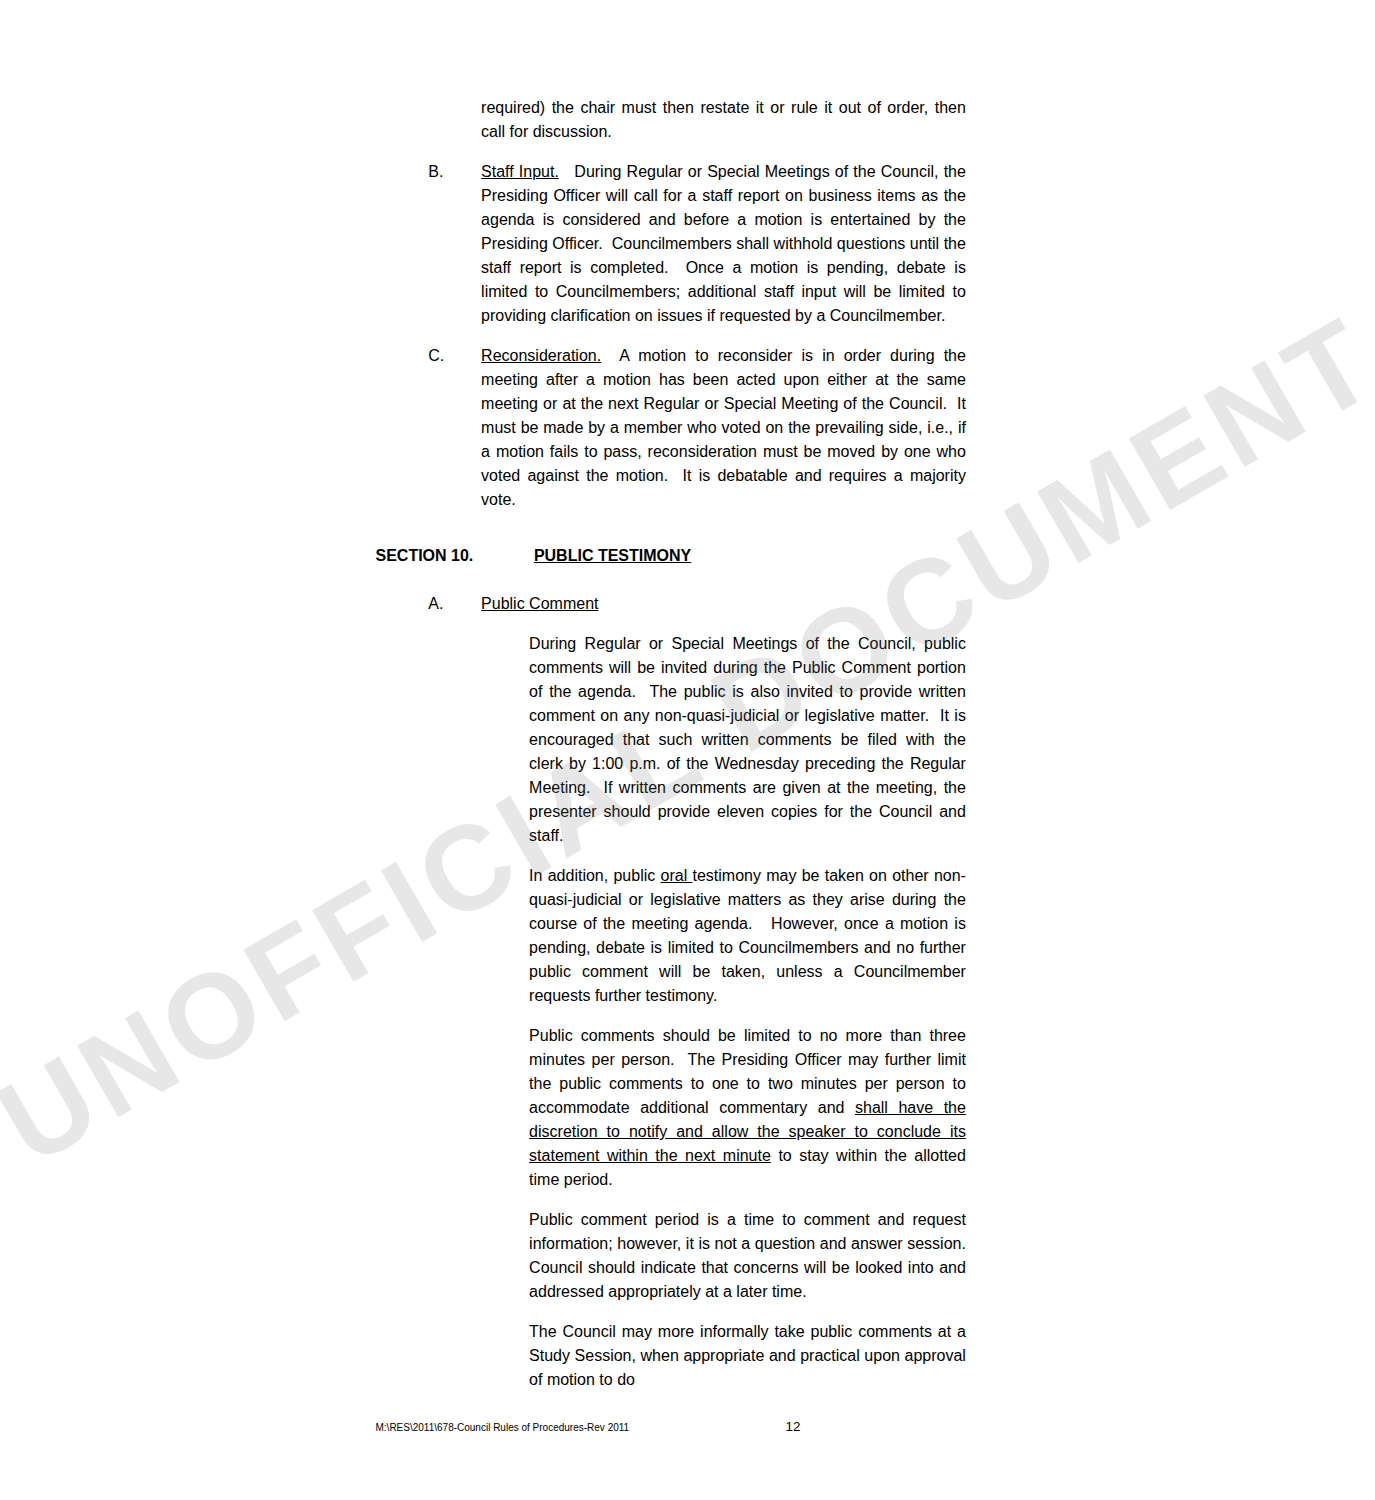UNOFFICIAL DOCUMENT
required) the chair must then restate it or rule it out of order, then call for discussion.
B.
Staff Input. During Regular or Special Meetings of the Council, the Presiding Officer will call for a staff report on business items as the agenda is considered and before a motion is entertained by the Presiding Officer. Councilmembers shall withhold questions until the staff report is completed. Once a motion is pending, debate is limited to Councilmembers; additional staff input will be limited to providing clarification on issues if requested by a Councilmember.
C.
Reconsideration. A motion to reconsider is in order during the meeting after a motion has been acted upon either at the same meeting or at the next Regular or Special Meeting of the Council. It must be made by a member who voted on the prevailing side, i.e., if a motion fails to pass, reconsideration must be moved by one who voted against the motion. It is debatable and requires a majority vote.
SECTION 10. PUBLIC TESTIMONY
A.
Public Comment
During Regular or Special Meetings of the Council, public comments will be invited during the Public Comment portion of the agenda. The public is also invited to provide written comment on any non-quasi-judicial or legislative matter. It is encouraged that such written comments be filed with the clerk by 1:00 p.m. of the Wednesday preceding the Regular Meeting. If written comments are given at the meeting, the presenter should provide eleven copies for the Council and staff.
In addition, public oral testimony may be taken on other non-quasi-judicial or legislative matters as they arise during the course of the meeting agenda. However, once a motion is pending, debate is limited to Councilmembers and no further public comment will be taken, unless a Councilmember requests further testimony.
Public comments should be limited to no more than three minutes per person. The Presiding Officer may further limit the public comments to one to two minutes per person to accommodate additional commentary and shall have the discretion to notify and allow the speaker to conclude its statement within the next minute to stay within the allotted time period.
Public comment period is a time to comment and request information; however, it is not a question and answer session. Council should indicate that concerns will be looked into and addressed appropriately at a later time.
The Council may more informally take public comments at a Study Session, when appropriate and practical upon approval of motion to do
M:\RES\2011\678-Council Rules of Procedures-Rev 2011 12